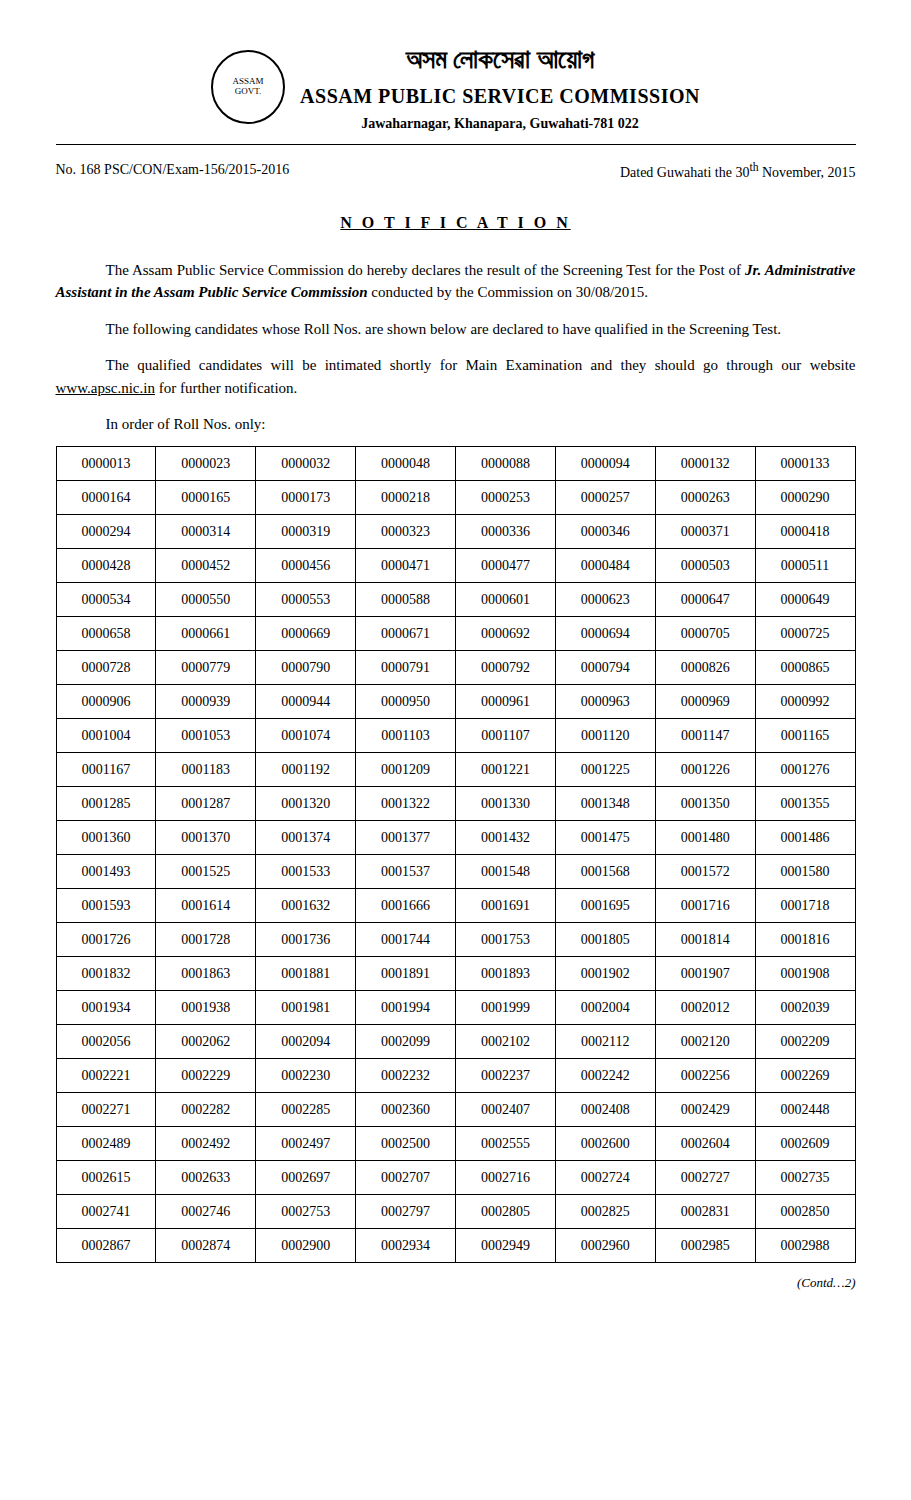ASSAM
GOVT.
অসম লোকসেৱা আয়োগ
ASSAM PUBLIC SERVICE COMMISSION
Jawaharnagar, Khanapara, Guwahati-781 022
No. 168 PSC/CON/Exam-156/2015-2016 Dated Guwahati the 30th November, 2015
N O T I F I C A T I O N
The Assam Public Service Commission do hereby declares the result of the Screening Test for the Post of Jr. Administrative Assistant in the Assam Public Service Commission conducted by the Commission on 30/08/2015.
The following candidates whose Roll Nos. are shown below are declared to have qualified in the Screening Test.
The qualified candidates will be intimated shortly for Main Examination and they should go through our website www.apsc.nic.in for further notification.
In order of Roll Nos. only:
| 0000013 | 0000023 | 0000032 | 0000048 | 0000088 | 0000094 | 0000132 | 0000133 |
| 0000164 | 0000165 | 0000173 | 0000218 | 0000253 | 0000257 | 0000263 | 0000290 |
| 0000294 | 0000314 | 0000319 | 0000323 | 0000336 | 0000346 | 0000371 | 0000418 |
| 0000428 | 0000452 | 0000456 | 0000471 | 0000477 | 0000484 | 0000503 | 0000511 |
| 0000534 | 0000550 | 0000553 | 0000588 | 0000601 | 0000623 | 0000647 | 0000649 |
| 0000658 | 0000661 | 0000669 | 0000671 | 0000692 | 0000694 | 0000705 | 0000725 |
| 0000728 | 0000779 | 0000790 | 0000791 | 0000792 | 0000794 | 0000826 | 0000865 |
| 0000906 | 0000939 | 0000944 | 0000950 | 0000961 | 0000963 | 0000969 | 0000992 |
| 0001004 | 0001053 | 0001074 | 0001103 | 0001107 | 0001120 | 0001147 | 0001165 |
| 0001167 | 0001183 | 0001192 | 0001209 | 0001221 | 0001225 | 0001226 | 0001276 |
| 0001285 | 0001287 | 0001320 | 0001322 | 0001330 | 0001348 | 0001350 | 0001355 |
| 0001360 | 0001370 | 0001374 | 0001377 | 0001432 | 0001475 | 0001480 | 0001486 |
| 0001493 | 0001525 | 0001533 | 0001537 | 0001548 | 0001568 | 0001572 | 0001580 |
| 0001593 | 0001614 | 0001632 | 0001666 | 0001691 | 0001695 | 0001716 | 0001718 |
| 0001726 | 0001728 | 0001736 | 0001744 | 0001753 | 0001805 | 0001814 | 0001816 |
| 0001832 | 0001863 | 0001881 | 0001891 | 0001893 | 0001902 | 0001907 | 0001908 |
| 0001934 | 0001938 | 0001981 | 0001994 | 0001999 | 0002004 | 0002012 | 0002039 |
| 0002056 | 0002062 | 0002094 | 0002099 | 0002102 | 0002112 | 0002120 | 0002209 |
| 0002221 | 0002229 | 0002230 | 0002232 | 0002237 | 0002242 | 0002256 | 0002269 |
| 0002271 | 0002282 | 0002285 | 0002360 | 0002407 | 0002408 | 0002429 | 0002448 |
| 0002489 | 0002492 | 0002497 | 0002500 | 0002555 | 0002600 | 0002604 | 0002609 |
| 0002615 | 0002633 | 0002697 | 0002707 | 0002716 | 0002724 | 0002727 | 0002735 |
| 0002741 | 0002746 | 0002753 | 0002797 | 0002805 | 0002825 | 0002831 | 0002850 |
| 0002867 | 0002874 | 0002900 | 0002934 | 0002949 | 0002960 | 0002985 | 0002988 |
(Contd…2)